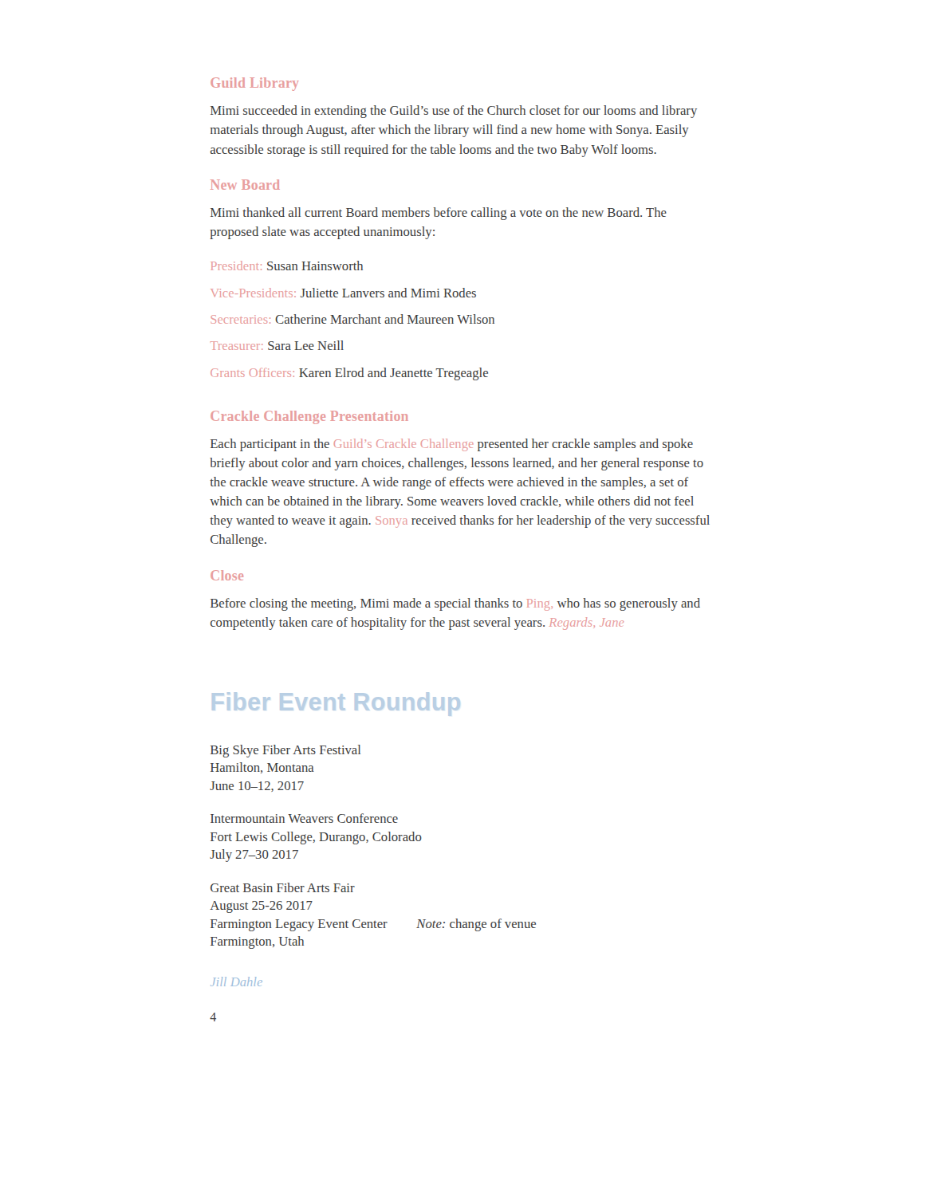Guild Library
Mimi succeeded in extending the Guild’s use of the Church closet for our looms and library materials through August, after which the library will find a new home with Sonya. Easily accessible storage is still required for the table looms and the two Baby Wolf looms.
New Board
Mimi thanked all current Board members before calling a vote on the new Board. The proposed slate was accepted unanimously:
President: Susan Hainsworth
Vice-Presidents: Juliette Lanvers and Mimi Rodes
Secretaries: Catherine Marchant and Maureen Wilson
Treasurer: Sara Lee Neill
Grants Officers: Karen Elrod and Jeanette Tregeagle
Crackle Challenge Presentation
Each participant in the Guild’s Crackle Challenge presented her crackle samples and spoke briefly about color and yarn choices, challenges, lessons learned, and her general response to the crackle weave structure. A wide range of effects were achieved in the samples, a set of which can be obtained in the library. Some weavers loved crackle, while others did not feel they wanted to weave it again. Sonya received thanks for her leadership of the very successful Challenge.
Close
Before closing the meeting, Mimi made a special thanks to Ping, who has so generously and competently taken care of hospitality for the past several years. Regards, Jane
Fiber Event Roundup
Big Skye Fiber Arts Festival
Hamilton, Montana
June 10–12, 2017
Intermountain Weavers Conference
Fort Lewis College, Durango, Colorado
July 27–30 2017
Great Basin Fiber Arts Fair
August 25-26 2017
Farmington Legacy Event Center Note: change of venue
Farmington, Utah
Jill Dahle
4